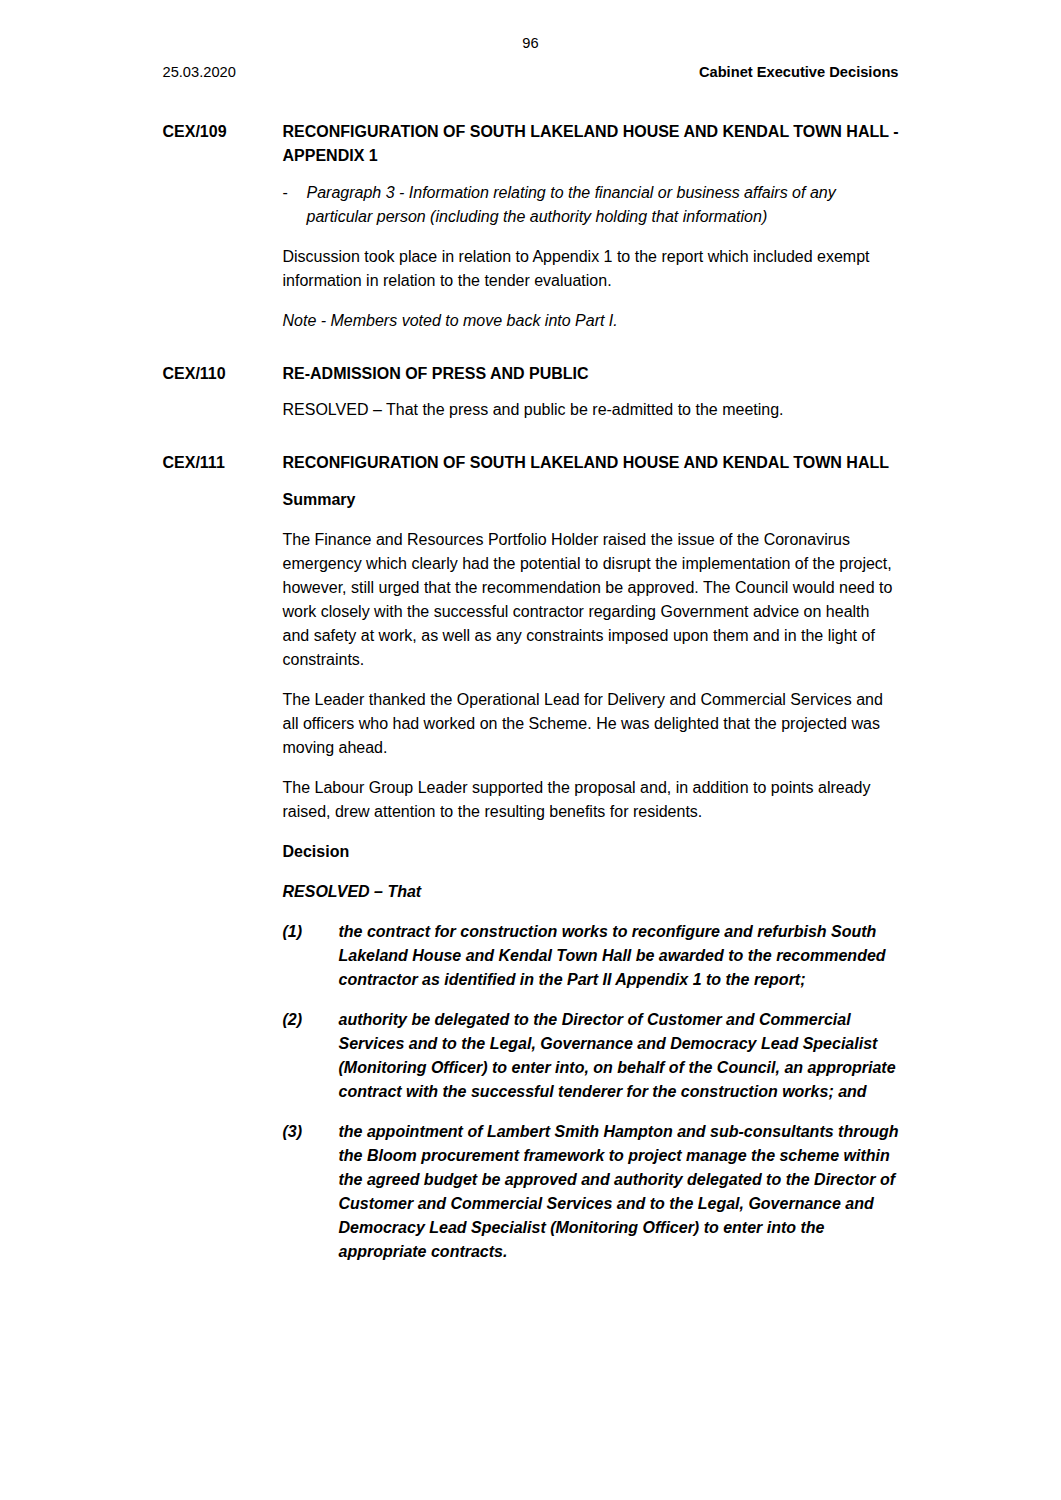96
25.03.2020
Cabinet Executive Decisions
CEX/109
Reconfiguration of South Lakeland House and Kendal Town Hall - Appendix 1
-
Paragraph 3 - Information relating to the financial or business affairs of any particular person (including the authority holding that information)
Discussion took place in relation to Appendix 1 to the report which included exempt information in relation to the tender evaluation.
Note - Members voted to move back into Part I.
CEX/110
Re-admission of Press and Public
RESOLVED – That the press and public be re-admitted to the meeting.
CEX/111
Reconfiguration of South Lakeland House and Kendal Town Hall
Summary
The Finance and Resources Portfolio Holder raised the issue of the Coronavirus emergency which clearly had the potential to disrupt the implementation of the project, however, still urged that the recommendation be approved. The Council would need to work closely with the successful contractor regarding Government advice on health and safety at work, as well as any constraints imposed upon them and in the light of constraints.
The Leader thanked the Operational Lead for Delivery and Commercial Services and all officers who had worked on the Scheme. He was delighted that the projected was moving ahead.
The Labour Group Leader supported the proposal and, in addition to points already raised, drew attention to the resulting benefits for residents.
Decision
RESOLVED – That
(1)
the contract for construction works to reconfigure and refurbish South Lakeland House and Kendal Town Hall be awarded to the recommended contractor as identified in the Part II Appendix 1 to the report;
(2)
authority be delegated to the Director of Customer and Commercial Services and to the Legal, Governance and Democracy Lead Specialist (Monitoring Officer) to enter into, on behalf of the Council, an appropriate contract with the successful tenderer for the construction works; and
(3)
the appointment of Lambert Smith Hampton and sub-consultants through the Bloom procurement framework to project manage the scheme within the agreed budget be approved and authority delegated to the Director of Customer and Commercial Services and to the Legal, Governance and Democracy Lead Specialist (Monitoring Officer) to enter into the appropriate contracts.